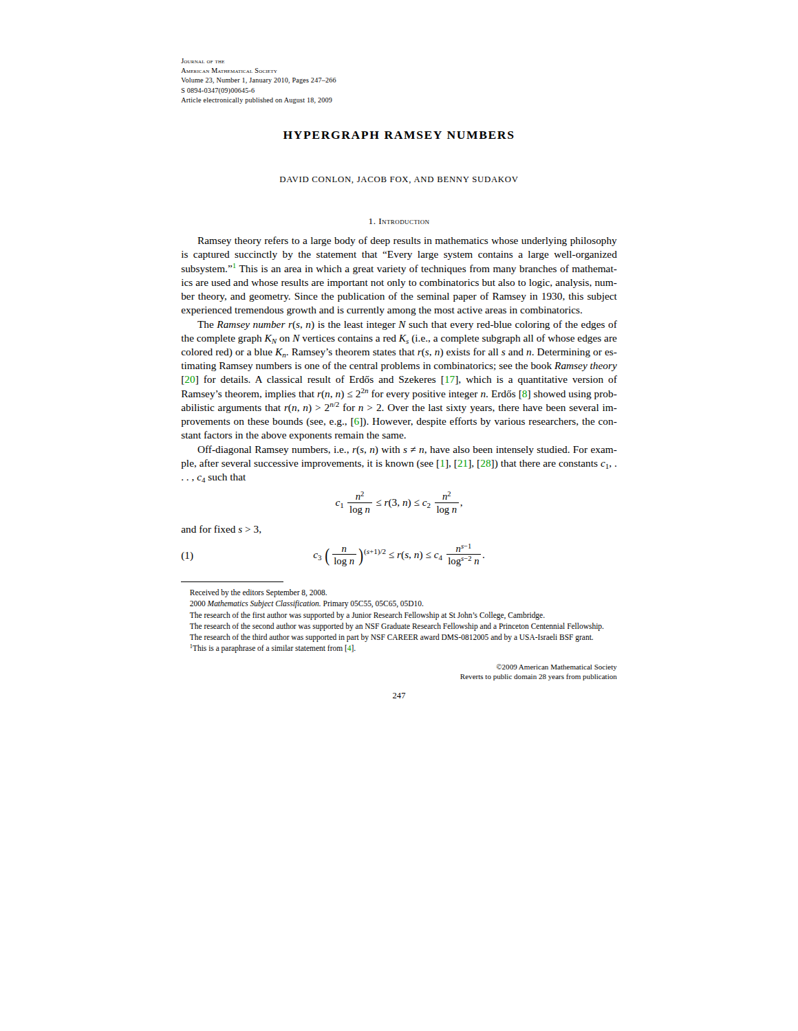Journal of the
American Mathematical Society
Volume 23, Number 1, January 2010, Pages 247–266
S 0894-0347(09)00645-6
Article electronically published on August 18, 2009
HYPERGRAPH RAMSEY NUMBERS
DAVID CONLON, JACOB FOX, AND BENNY SUDAKOV
1. Introduction
Ramsey theory refers to a large body of deep results in mathematics whose underlying philosophy is captured succinctly by the statement that “Every large system contains a large well-organized subsystem.”1 This is an area in which a great variety of techniques from many branches of mathematics are used and whose results are important not only to combinatorics but also to logic, analysis, number theory, and geometry. Since the publication of the seminal paper of Ramsey in 1930, this subject experienced tremendous growth and is currently among the most active areas in combinatorics.
The Ramsey number r(s, n) is the least integer N such that every red-blue coloring of the edges of the complete graph KN on N vertices contains a red Ks (i.e., a complete subgraph all of whose edges are colored red) or a blue Kn. Ramsey’s theorem states that r(s, n) exists for all s and n. Determining or estimating Ramsey numbers is one of the central problems in combinatorics; see the book Ramsey theory [20] for details. A classical result of Erdős and Szekeres [17], which is a quantitative version of Ramsey’s theorem, implies that r(n, n) ≤ 22n for every positive integer n. Erdős [8] showed using probabilistic arguments that r(n, n) > 2n/2 for n > 2. Over the last sixty years, there have been several improvements on these bounds (see, e.g., [6]). However, despite efforts by various researchers, the constant factors in the above exponents remain the same.
Off-diagonal Ramsey numbers, i.e., r(s, n) with s ≠ n, have also been intensely studied. For example, after several successive improvements, it is known (see [1], [21], [28]) that there are constants c1, . . . , c4 such that
c1 n2 log n ≤ r(3, n) ≤ c2 n2 log n,
and for fixed s > 3,
(1) c3 (nlog n)(s+1)/2 ≤ r(s, n) ≤ c4 ns−1 logs−2 n.
Received by the editors September 8, 2008.
2000 Mathematics Subject Classification. Primary 05C55, 05C65, 05D10.
The research of the first author was supported by a Junior Research Fellowship at St John’s College, Cambridge.
The research of the second author was supported by an NSF Graduate Research Fellowship and a Princeton Centennial Fellowship.
The research of the third author was supported in part by NSF CAREER award DMS-0812005 and by a USA-Israeli BSF grant.
1This is a paraphrase of a similar statement from [4].
©2009 American Mathematical Society
Reverts to public domain 28 years from publication
247